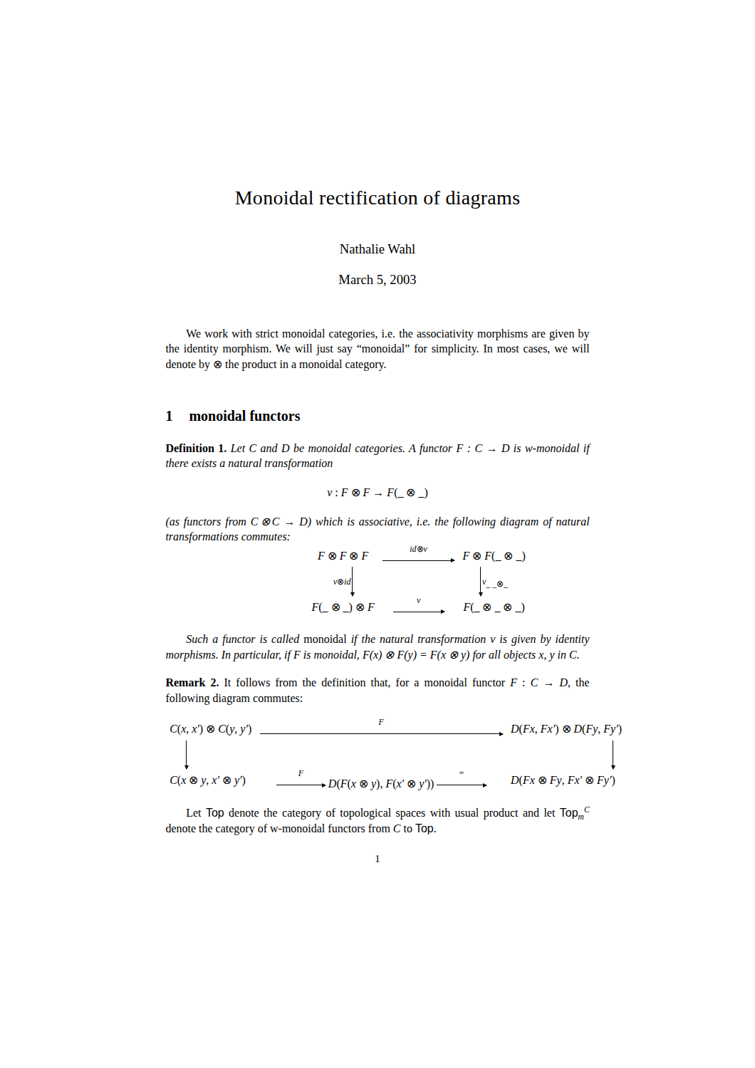Monoidal rectification of diagrams
Nathalie Wahl
March 5, 2003
We work with strict monoidal categories, i.e. the associativity morphisms are given by the identity morphism. We will just say “monoidal” for simplicity. In most cases, we will denote by ⊗ the product in a monoidal category.
1monoidal functors
Definition 1. Let C and D be monoidal categories. A functor F : C → D is w-monoidal if there exists a natural transformation
ν : F ⊗ F → F(_ ⊗ _)
(as functors from C ⊗ C → D) which is associative, i.e. the following diagram of natural transformations commutes:
| F ⊗ F ⊗ F | id ⊗ ν | F ⊗ F ( _ ⊗ _ ) |
| ν ⊗ id | | ν _ _⊗_ |
| F ( _ ⊗ _ ) ⊗ F | ν | F ( _ ⊗ _ ⊗ _ ) |
Such a functor is called monoidal if the natural transformation ν is given by identity morphisms. In particular, if F is monoidal, F(x) ⊗ F(y) = F(x ⊗ y) for all objects x, y in C.
Remark 2. It follows from the definition that, for a monoidal functor F : C → D, the following diagram commutes:
| C ( x , x′ ) ⊗ C ( y , y′ ) | F | D ( Fx , Fx′ ) ⊗ D ( Fy , Fy′ ) |
| C ( x ⊗ y , x′ ⊗ y′ ) | F D ( F ( x ⊗ y ), F ( x′ ⊗ y′ )) = | D ( Fx ⊗ Fy , Fx′ ⊗ Fy′ ) |
Let Top denote the category of topological spaces with usual product and let TopmC denote the category of w-monoidal functors from C to Top.
1